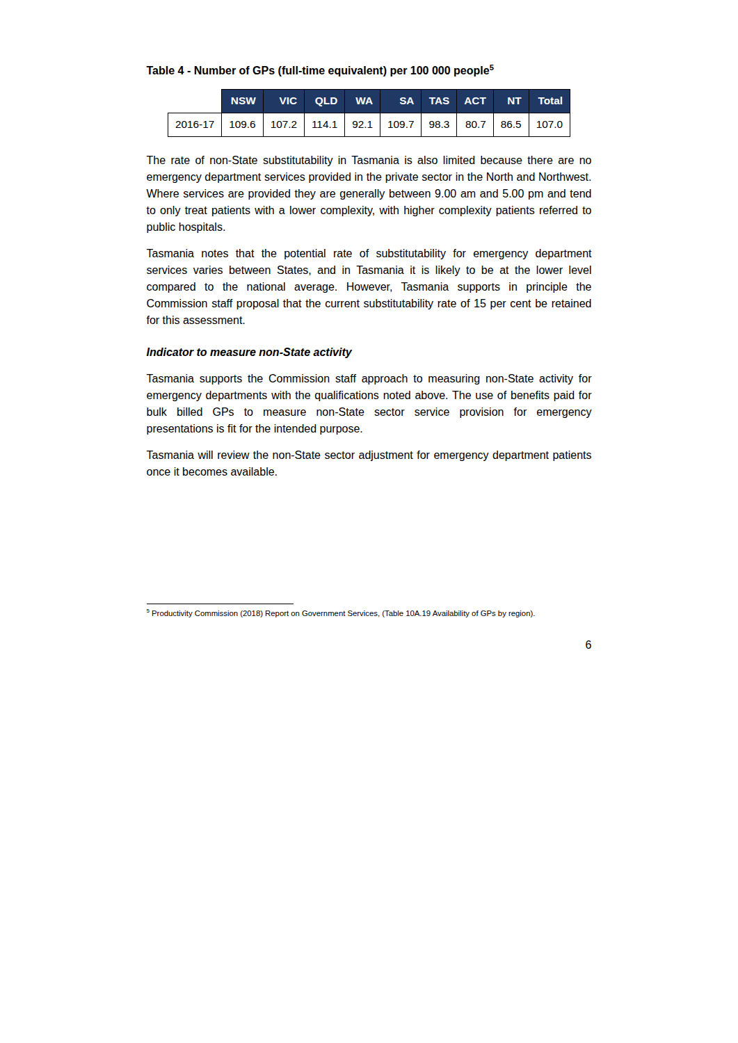Table 4 - Number of GPs (full-time equivalent) per 100 000 people5
| | NSW | VIC | QLD | WA | SA | TAS | ACT | NT | Total |
| --- | --- | --- | --- | --- | --- | --- | --- | --- | --- |
| 2016-17 | 109.6 | 107.2 | 114.1 | 92.1 | 109.7 | 98.3 | 80.7 | 86.5 | 107.0 |
The rate of non-State substitutability in Tasmania is also limited because there are no emergency department services provided in the private sector in the North and Northwest. Where services are provided they are generally between 9.00 am and 5.00 pm and tend to only treat patients with a lower complexity, with higher complexity patients referred to public hospitals.
Tasmania notes that the potential rate of substitutability for emergency department services varies between States, and in Tasmania it is likely to be at the lower level compared to the national average. However, Tasmania supports in principle the Commission staff proposal that the current substitutability rate of 15 per cent be retained for this assessment.
Indicator to measure non-State activity
Tasmania supports the Commission staff approach to measuring non-State activity for emergency departments with the qualifications noted above. The use of benefits paid for bulk billed GPs to measure non-State sector service provision for emergency presentations is fit for the intended purpose.
Tasmania will review the non-State sector adjustment for emergency department patients once it becomes available.
5 Productivity Commission (2018) Report on Government Services, (Table 10A.19 Availability of GPs by region).
6